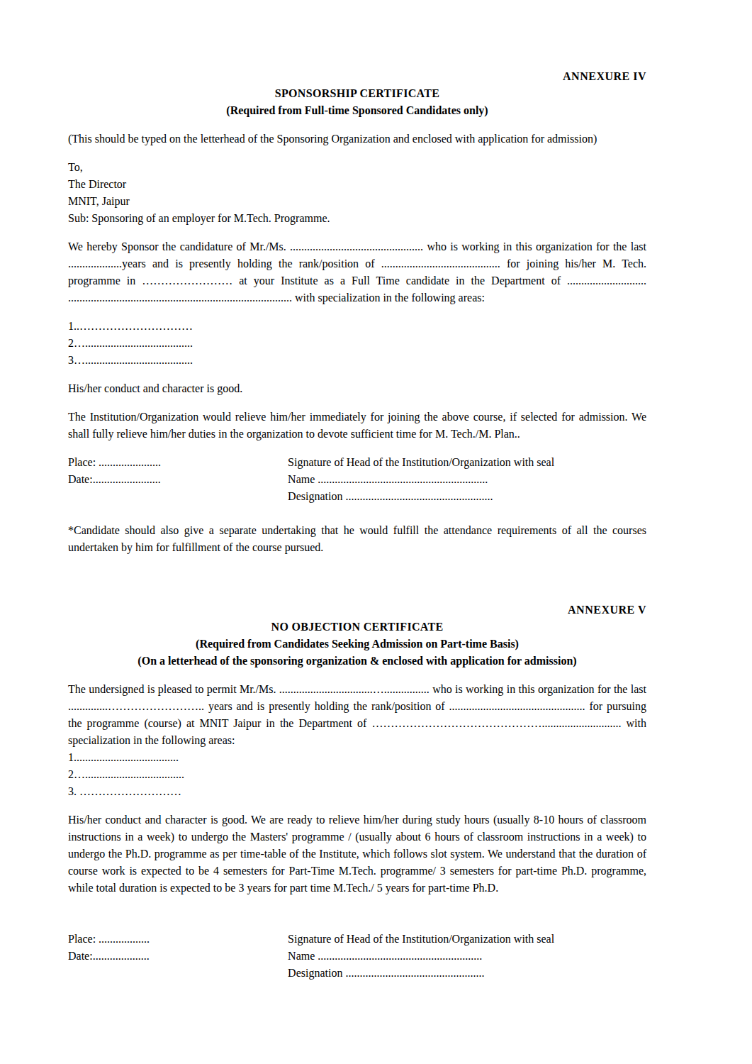ANNEXURE IV
SPONSORSHIP CERTIFICATE
(Required from Full-time Sponsored Candidates only)
(This should be typed on the letterhead of the Sponsoring Organization and enclosed with application for admission)
To,
The Director
MNIT, Jaipur
Sub: Sponsoring of an employer for M.Tech. Programme.
We hereby Sponsor the candidature of Mr./Ms. ............................................... who is working in this organization for the last ...................years and is presently holding the rank/position of .......................................... for joining his/her M. Tech. programme in …………………… at your Institute as a Full Time candidate in the Department of ............................ ............................................................................... with specialization in the following areas:
1..…………………………
2…......................................
3…......................................
His/her conduct and character is good.
The Institution/Organization would relieve him/her immediately for joining the above course, if selected for admission. We shall fully relieve him/her duties in the organization to devote sufficient time for M. Tech./M. Plan..
| Place: ...................... Date:........................ | Signature of Head of the Institution/Organization with seal Name ............................................................ Designation .................................................... |
*Candidate should also give a separate undertaking that he would fulfill the attendance requirements of all the courses undertaken by him for fulfillment of the course pursued.
ANNEXURE V
NO OBJECTION CERTIFICATE
(Required from Candidates Seeking Admission on Part-time Basis)
(On a letterhead of the sponsoring organization & enclosed with application for admission)
The undersigned is pleased to permit Mr./Ms. .................................…................ who is working in this organization for the last ..............…………………….. years and is presently holding the rank/position of ................................................ for pursuing the programme (course) at MNIT Jaipur in the Department of ………………………………………............................ with specialization in the following areas:
1.....................................
2…...................................
3. ………………………
His/her conduct and character is good. We are ready to relieve him/her during study hours (usually 8-10 hours of classroom instructions in a week) to undergo the Masters' programme / (usually about 6 hours of classroom instructions in a week) to undergo the Ph.D. programme as per time-table of the Institute, which follows slot system. We understand that the duration of course work is expected to be 4 semesters for Part-Time M.Tech. programme/ 3 semesters for part-time Ph.D. programme, while total duration is expected to be 3 years for part time M.Tech./ 5 years for part-time Ph.D.
| Place: .................. Date:.................... | Signature of Head of the Institution/Organization with seal Name .......................................................... Designation ................................................. |